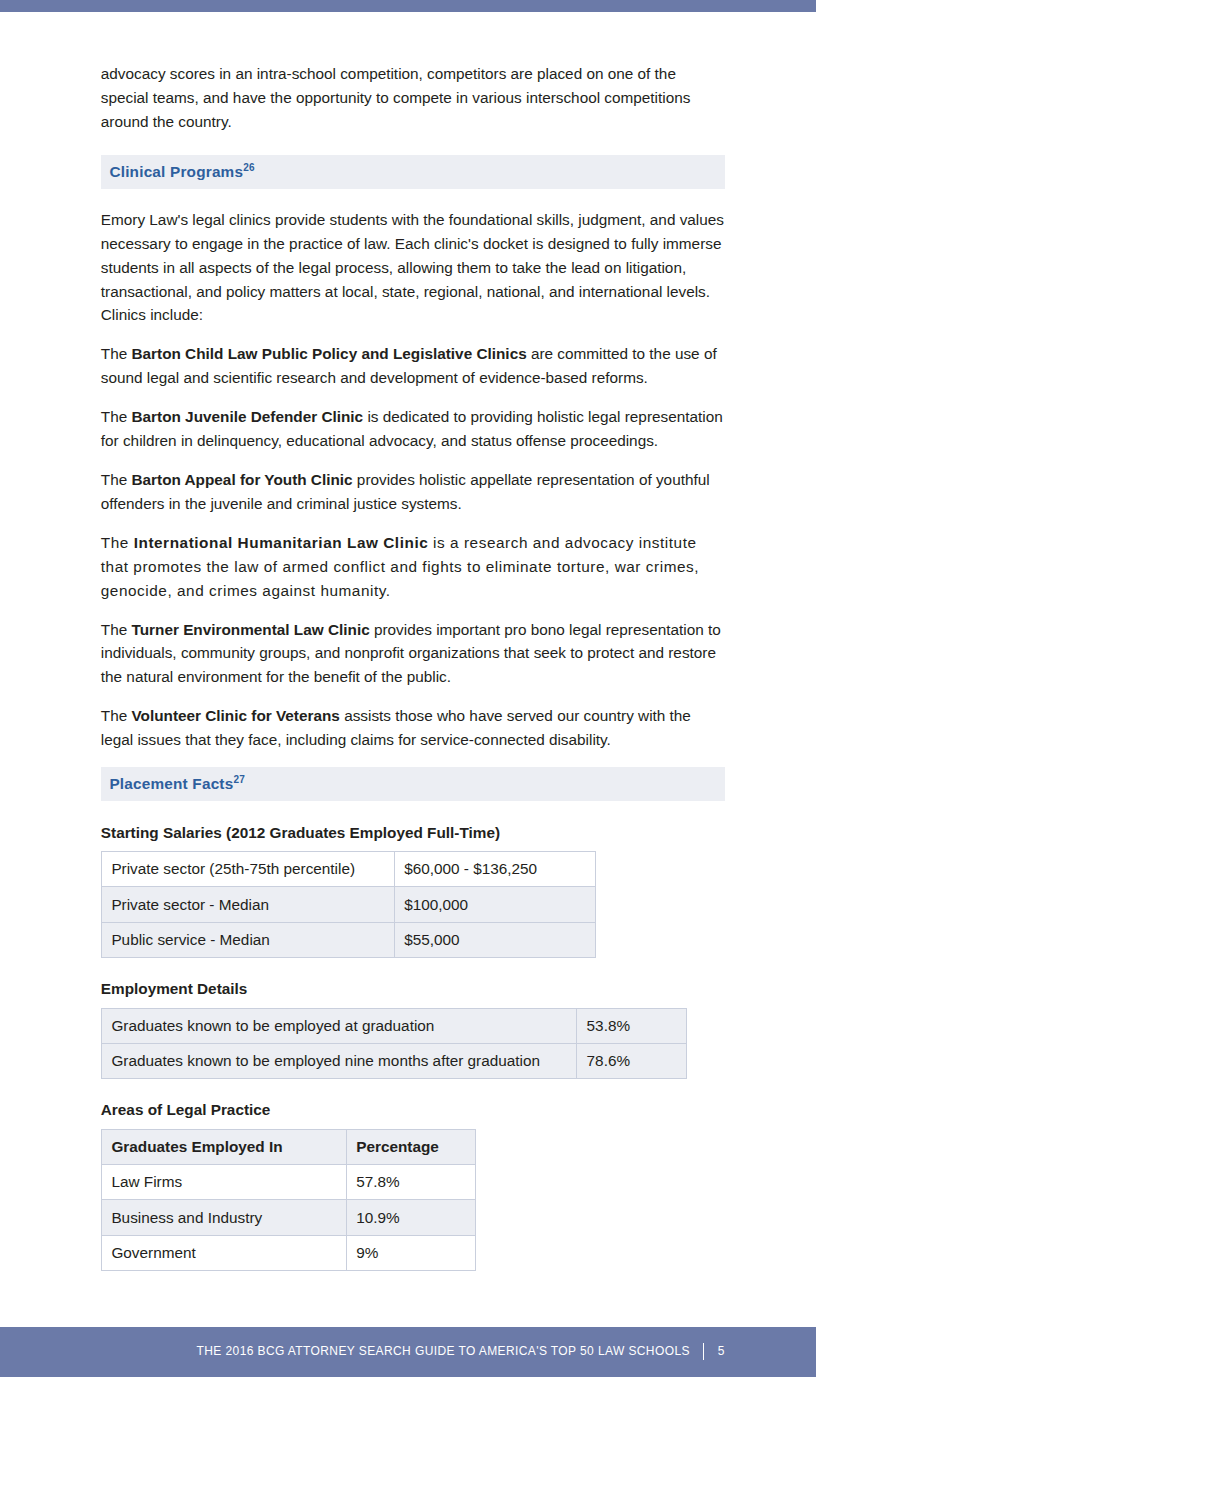advocacy scores in an intra-school competition, competitors are placed on one of the special teams, and have the opportunity to compete in various interschool competitions around the country.
Clinical Programs26
Emory Law's legal clinics provide students with the foundational skills, judgment, and values necessary to engage in the practice of law. Each clinic's docket is designed to fully immerse students in all aspects of the legal process, allowing them to take the lead on litigation, transactional, and policy matters at local, state, regional, national, and international levels. Clinics include:
The Barton Child Law Public Policy and Legislative Clinics are committed to the use of sound legal and scientific research and development of evidence-based reforms.
The Barton Juvenile Defender Clinic is dedicated to providing holistic legal representation for children in delinquency, educational advocacy, and status offense proceedings.
The Barton Appeal for Youth Clinic provides holistic appellate representation of youthful offenders in the juvenile and criminal justice systems.
The International Humanitarian Law Clinic is a research and advocacy institute that promotes the law of armed conflict and fights to eliminate torture, war crimes, genocide, and crimes against humanity.
The Turner Environmental Law Clinic provides important pro bono legal representation to individuals, community groups, and nonprofit organizations that seek to protect and restore the natural environment for the benefit of the public.
The Volunteer Clinic for Veterans assists those who have served our country with the legal issues that they face, including claims for service-connected disability.
Placement Facts27
Starting Salaries (2012 Graduates Employed Full-Time)
| Private sector (25th-75th percentile) | $60,000 - $136,250 |
| Private sector - Median | $100,000 |
| Public service - Median | $55,000 |
Employment Details
| Graduates known to be employed at graduation | 53.8% |
| Graduates known to be employed nine months after graduation | 78.6% |
Areas of Legal Practice
| Graduates Employed In | Percentage |
| --- | --- |
| Law Firms | 57.8% |
| Business and Industry | 10.9% |
| Government | 9% |
The 2016 BCG Attorney Search Guide to America's Top 50 Law Schools 5